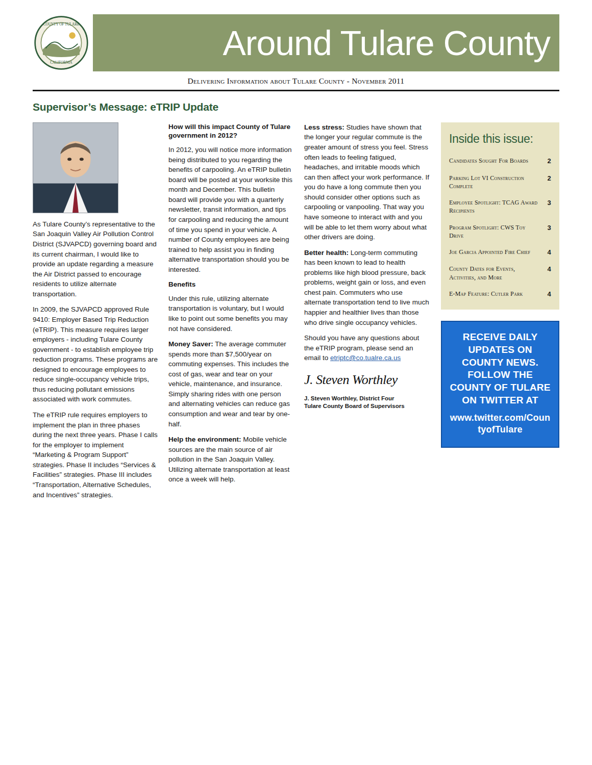COUNTY OF TULARE CALIFORNIA
Around Tulare County
Delivering Information about Tulare County - November 2011
Supervisor’s Message: eTRIP Update
As Tulare County’s representative to the San Joaquin Valley Air Pollution Control District (SJVAPCD) governing board and its current chairman, I would like to provide an update regarding a measure the Air District passed to encourage residents to utilize alternate transportation.
In 2009, the SJVAPCD approved Rule 9410: Employer Based Trip Reduction (eTRIP). This measure requires larger employers - including Tulare County government - to establish employee trip reduction programs. These programs are designed to encourage employees to reduce single-occupancy vehicle trips, thus reducing pollutant emissions associated with work commutes.
The eTRIP rule requires employers to implement the plan in three phases during the next three years. Phase I calls for the employer to implement “Marketing & Program Support” strategies. Phase II includes “Services & Facilities” strategies. Phase III includes “Transportation, Alternative Schedules, and Incentives” strategies.
How will this impact County of Tulare government in 2012?
In 2012, you will notice more information being distributed to you regarding the benefits of carpooling. An eTRIP bulletin board will be posted at your worksite this month and December. This bulletin board will provide you with a quarterly newsletter, transit information, and tips for carpooling and reducing the amount of time you spend in your vehicle. A number of County employees are being trained to help assist you in finding alternative transportation should you be interested.
Benefits
Under this rule, utilizing alternate transportation is voluntary, but I would like to point out some benefits you may not have considered.
Money Saver: The average commuter spends more than $7,500/year on commuting expenses. This includes the cost of gas, wear and tear on your vehicle, maintenance, and insurance. Simply sharing rides with one person and alternating vehicles can reduce gas consumption and wear and tear by one-half.
Help the environment: Mobile vehicle sources are the main source of air pollution in the San Joaquin Valley. Utilizing alternate transportation at least once a week will help.
Less stress: Studies have shown that the longer your regular commute is the greater amount of stress you feel. Stress often leads to feeling fatigued, headaches, and irritable moods which can then affect your work performance. If you do have a long commute then you should consider other options such as carpooling or vanpooling. That way you have someone to interact with and you will be able to let them worry about what other drivers are doing.
Better health: Long-term commuting has been known to lead to health problems like high blood pressure, back problems, weight gain or loss, and even chest pain. Commuters who use alternate transportation tend to live much happier and healthier lives than those who drive single occupancy vehicles.
Should you have any questions about the eTRIP program, please send an email to etriptc@co.tualre.ca.us
J. Steven Worthley
J. Steven Worthley, District Four
Tulare County Board of Supervisors
Inside this issue:
| Candidates Sought For Boards | 2 |
| Parking Lot VI Construction Complete | 2 |
| Employee Spotlight: TCAG Award Recipients | 3 |
| Program Spotlight: CWS Toy Drive | 3 |
| Joe Garcia Appointed Fire Chief | 4 |
| County Dates for Events, Activities, and More | 4 |
| E-Map Feature: Cutler Park | 4 |
RECEIVE DAILY UPDATES ON COUNTY NEWS. FOLLOW THE COUNTY OF TULARE ON TWITTER AT www.twitter.com/CountyofTulare